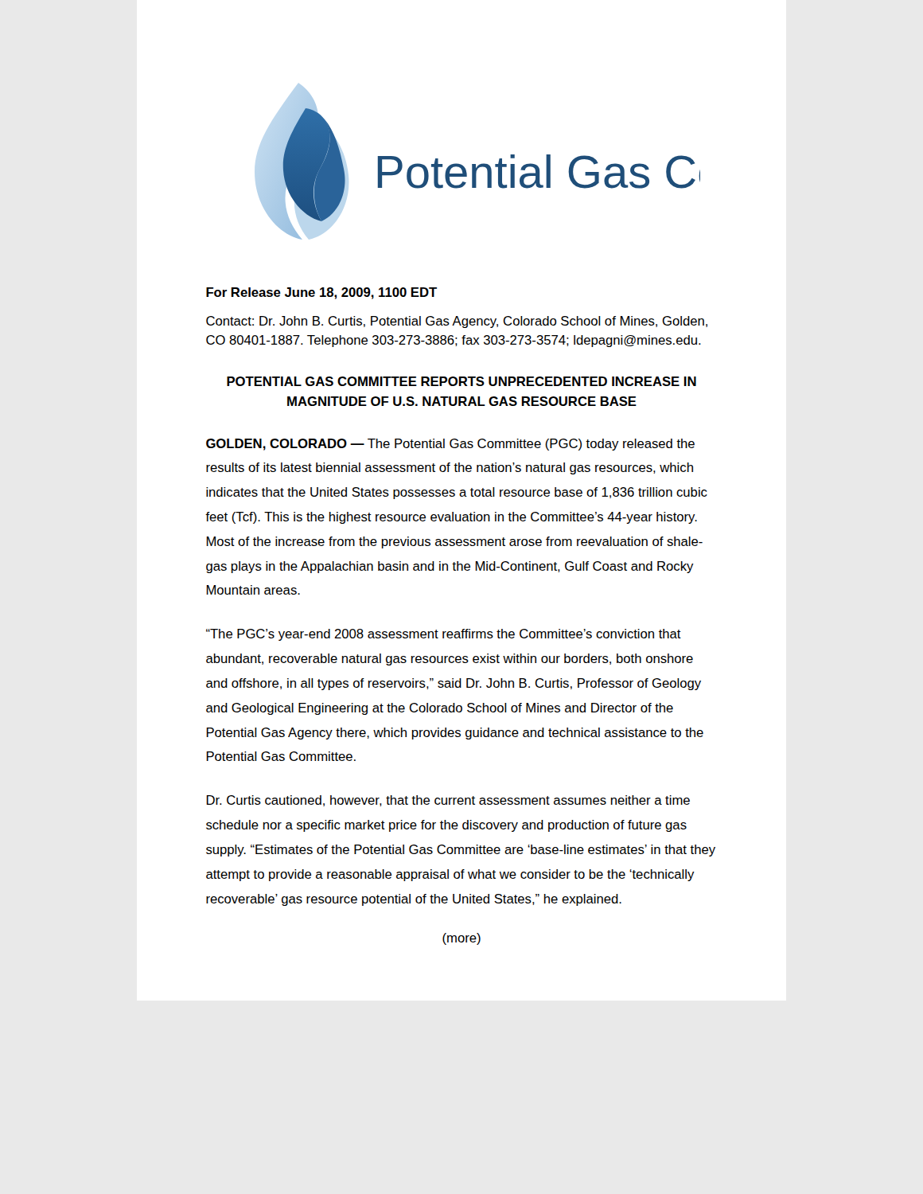Potential Gas Committee
For Release June 18, 2009, 1100 EDT
Contact: Dr. John B. Curtis, Potential Gas Agency, Colorado School of Mines, Golden, CO 80401-1887. Telephone 303-273-3886; fax 303-273-3574; ldepagni@mines.edu.
POTENTIAL GAS COMMITTEE REPORTS UNPRECEDENTED INCREASE IN MAGNITUDE OF U.S. NATURAL GAS RESOURCE BASE
GOLDEN, COLORADO — The Potential Gas Committee (PGC) today released the results of its latest biennial assessment of the nation’s natural gas resources, which indicates that the United States possesses a total resource base of 1,836 trillion cubic feet (Tcf). This is the highest resource evaluation in the Committee’s 44-year history. Most of the increase from the previous assessment arose from reevaluation of shale-gas plays in the Appalachian basin and in the Mid-Continent, Gulf Coast and Rocky Mountain areas.
“The PGC’s year-end 2008 assessment reaffirms the Committee’s conviction that abundant, recoverable natural gas resources exist within our borders, both onshore and offshore, in all types of reservoirs,” said Dr. John B. Curtis, Professor of Geology and Geological Engineering at the Colorado School of Mines and Director of the Potential Gas Agency there, which provides guidance and technical assistance to the Potential Gas Committee.
Dr. Curtis cautioned, however, that the current assessment assumes neither a time schedule nor a specific market price for the discovery and production of future gas supply. “Estimates of the Potential Gas Committee are ‘base-line estimates’ in that they attempt to provide a reasonable appraisal of what we consider to be the ‘technically recoverable’ gas resource potential of the United States,” he explained.
(more)